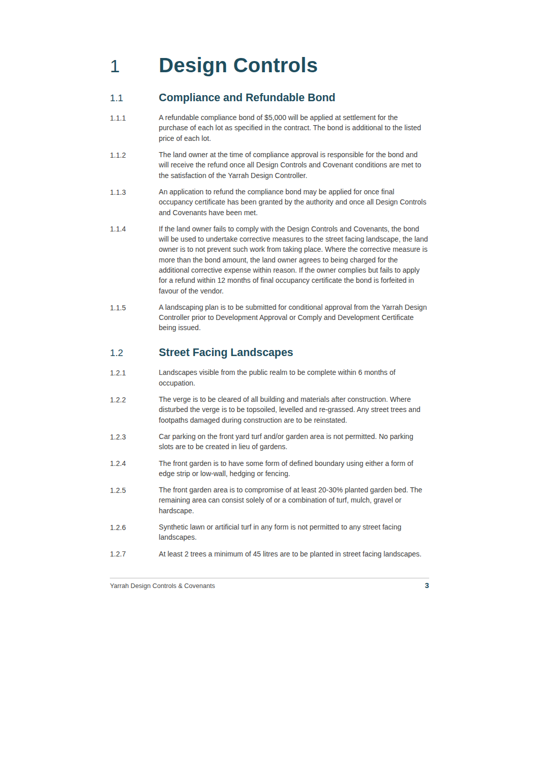1 Design Controls
1.1 Compliance and Refundable Bond
1.1.1
A refundable compliance bond of $5,000 will be applied at settlement for the purchase of each lot as specified in the contract. The bond is additional to the listed price of each lot.
1.1.2
The land owner at the time of compliance approval is responsible for the bond and will receive the refund once all Design Controls and Covenant conditions are met to the satisfaction of the Yarrah Design Controller.
1.1.3
An application to refund the compliance bond may be applied for once final occupancy certificate has been granted by the authority and once all Design Controls and Covenants have been met.
1.1.4
If the land owner fails to comply with the Design Controls and Covenants, the bond will be used to undertake corrective measures to the street facing landscape, the land owner is to not prevent such work from taking place. Where the corrective measure is more than the bond amount, the land owner agrees to being charged for the additional corrective expense within reason. If the owner complies but fails to apply for a refund within 12 months of final occupancy certificate the bond is forfeited in favour of the vendor.
1.1.5
A landscaping plan is to be submitted for conditional approval from the Yarrah Design Controller prior to Development Approval or Comply and Development Certificate being issued.
1.2 Street Facing Landscapes
1.2.1
Landscapes visible from the public realm to be complete within 6 months of occupation.
1.2.2
The verge is to be cleared of all building and materials after construction. Where disturbed the verge is to be topsoiled, levelled and re-grassed. Any street trees and footpaths damaged during construction are to be reinstated.
1.2.3
Car parking on the front yard turf and/or garden area is not permitted. No parking slots are to be created in lieu of gardens.
1.2.4
The front garden is to have some form of defined boundary using either a form of edge strip or low-wall, hedging or fencing.
1.2.5
The front garden area is to compromise of at least 20-30% planted garden bed. The remaining area can consist solely of or a combination of turf, mulch, gravel or hardscape.
1.2.6
Synthetic lawn or artificial turf in any form is not permitted to any street facing landscapes.
1.2.7
At least 2 trees a minimum of 45 litres are to be planted in street facing landscapes.
Yarrah Design Controls & Covenants
3